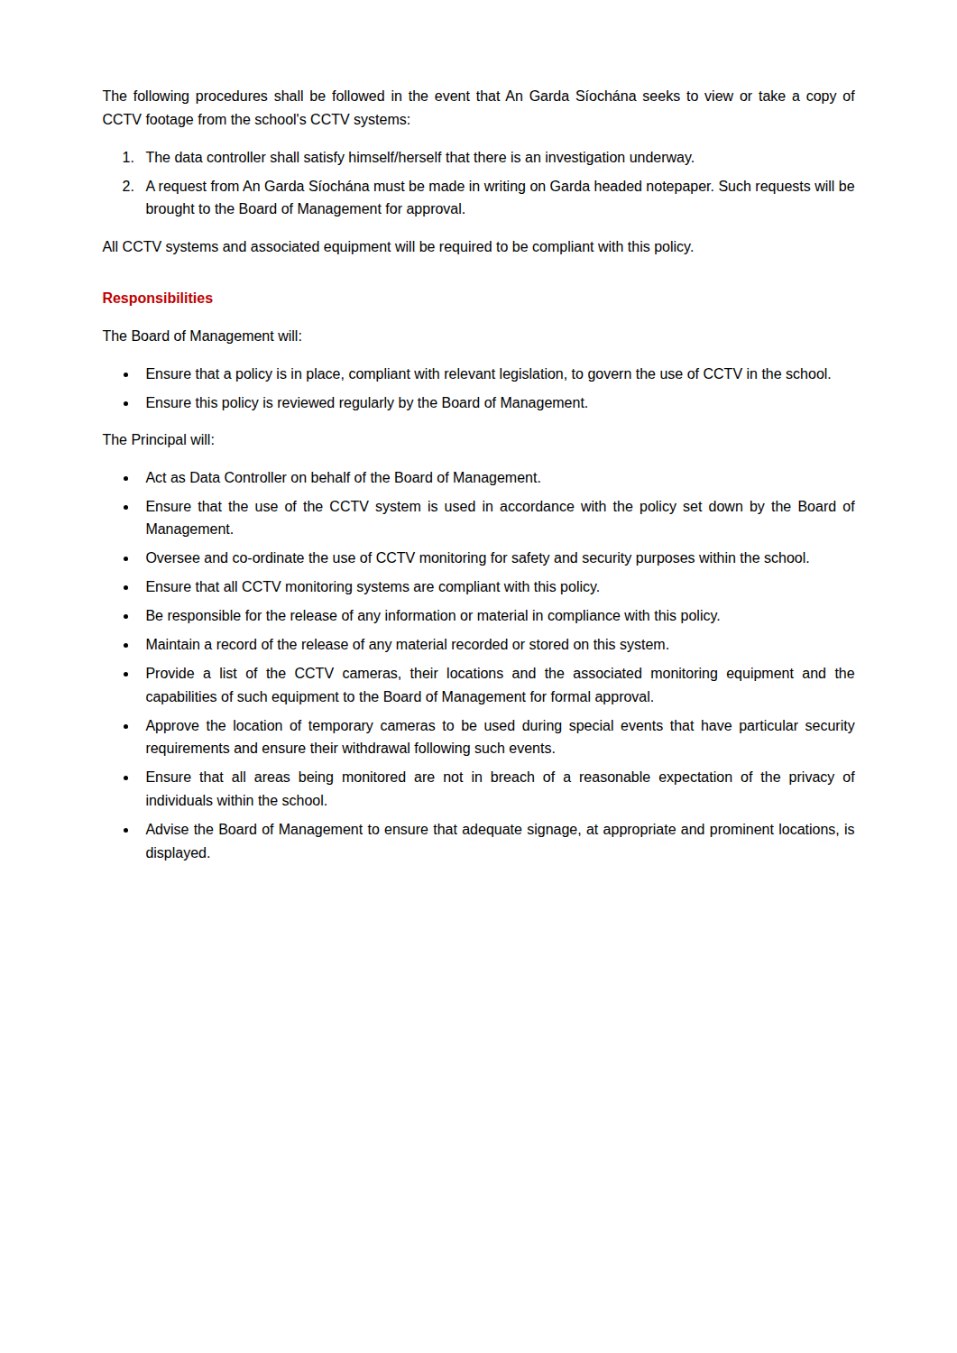The following procedures shall be followed in the event that An Garda Síochána seeks to view or take a copy of CCTV footage from the school's CCTV systems:
The data controller shall satisfy himself/herself that there is an investigation underway.
A request from An Garda Síochána must be made in writing on Garda headed notepaper. Such requests will be brought to the Board of Management for approval.
All CCTV systems and associated equipment will be required to be compliant with this policy.
Responsibilities
The Board of Management will:
Ensure that a policy is in place, compliant with relevant legislation, to govern the use of CCTV in the school.
Ensure this policy is reviewed regularly by the Board of Management.
The Principal will:
Act as Data Controller on behalf of the Board of Management.
Ensure that the use of the CCTV system is used in accordance with the policy set down by the Board of Management.
Oversee and co-ordinate the use of CCTV monitoring for safety and security purposes within the school.
Ensure that all CCTV monitoring systems are compliant with this policy.
Be responsible for the release of any information or material in compliance with this policy.
Maintain a record of the release of any material recorded or stored on this system.
Provide a list of the CCTV cameras, their locations and the associated monitoring equipment and the capabilities of such equipment to the Board of Management for formal approval.
Approve the location of temporary cameras to be used during special events that have particular security requirements and ensure their withdrawal following such events.
Ensure that all areas being monitored are not in breach of a reasonable expectation of the privacy of individuals within the school.
Advise the Board of Management to ensure that adequate signage, at appropriate and prominent locations, is displayed.